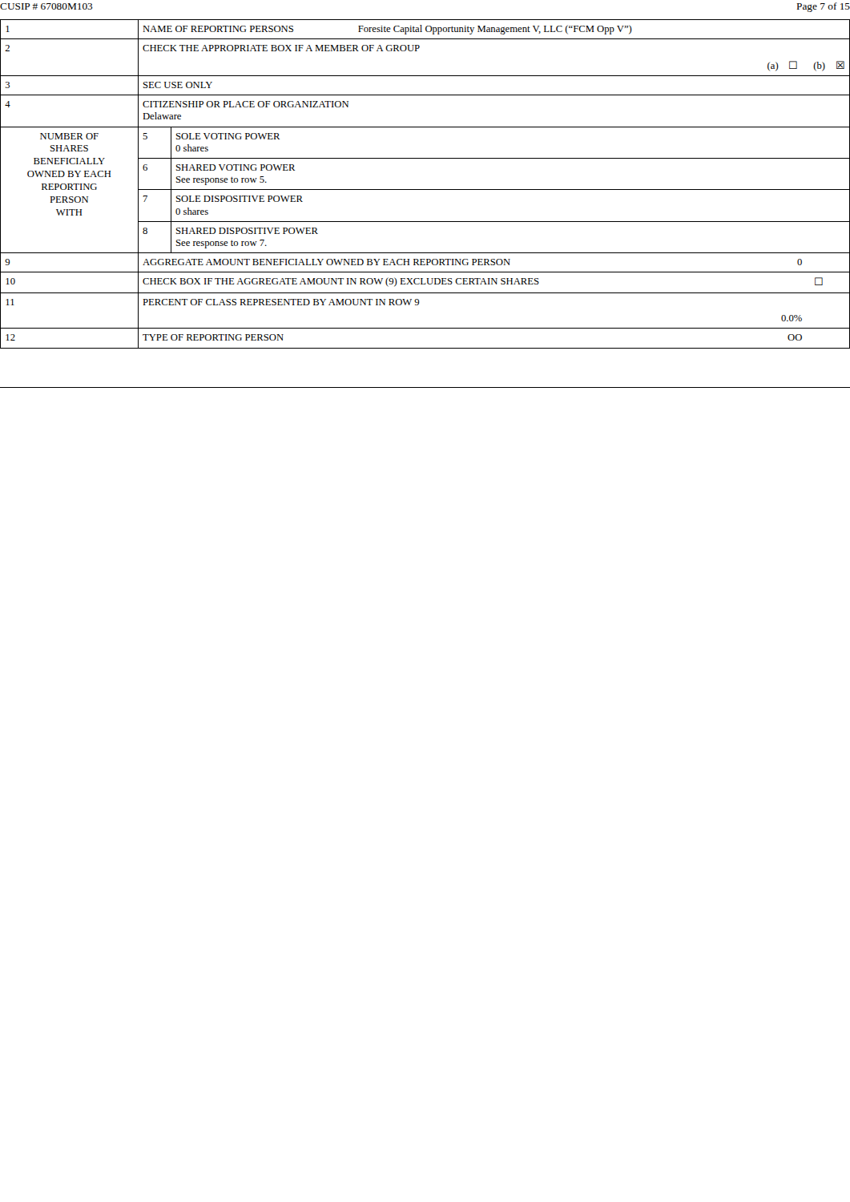CUSIP # 67080M103
Page 7 of 15
| 1 | NAME OF REPORTING PERSONS Foresite Capital Opportunity Management V, LLC (“FCM Opp V”) |
| 2 | CHECK THE APPROPRIATE BOX IF A MEMBER OF A GROUP (a) ☐ (b) ☒ |
| 3 | SEC USE ONLY |
| 4 | CITIZENSHIP OR PLACE OF ORGANIZATION Delaware |
| NUMBER OF SHARES BENEFICIALLY OWNED BY EACH REPORTING PERSON WITH | 5 | SOLE VOTING POWER 0 shares |
| 6 | SHARED VOTING POWER See response to row 5. |
| 7 | SOLE DISPOSITIVE POWER 0 shares |
| 8 | SHARED DISPOSITIVE POWER See response to row 7. |
| 9 | AGGREGATE AMOUNT BENEFICIALLY OWNED BY EACH REPORTING PERSON 0 |
| 10 | CHECK BOX IF THE AGGREGATE AMOUNT IN ROW (9) EXCLUDES CERTAIN SHARES ☐ |
| 11 | PERCENT OF CLASS REPRESENTED BY AMOUNT IN ROW 9 0.0% |
| 12 | TYPE OF REPORTING PERSON OO |